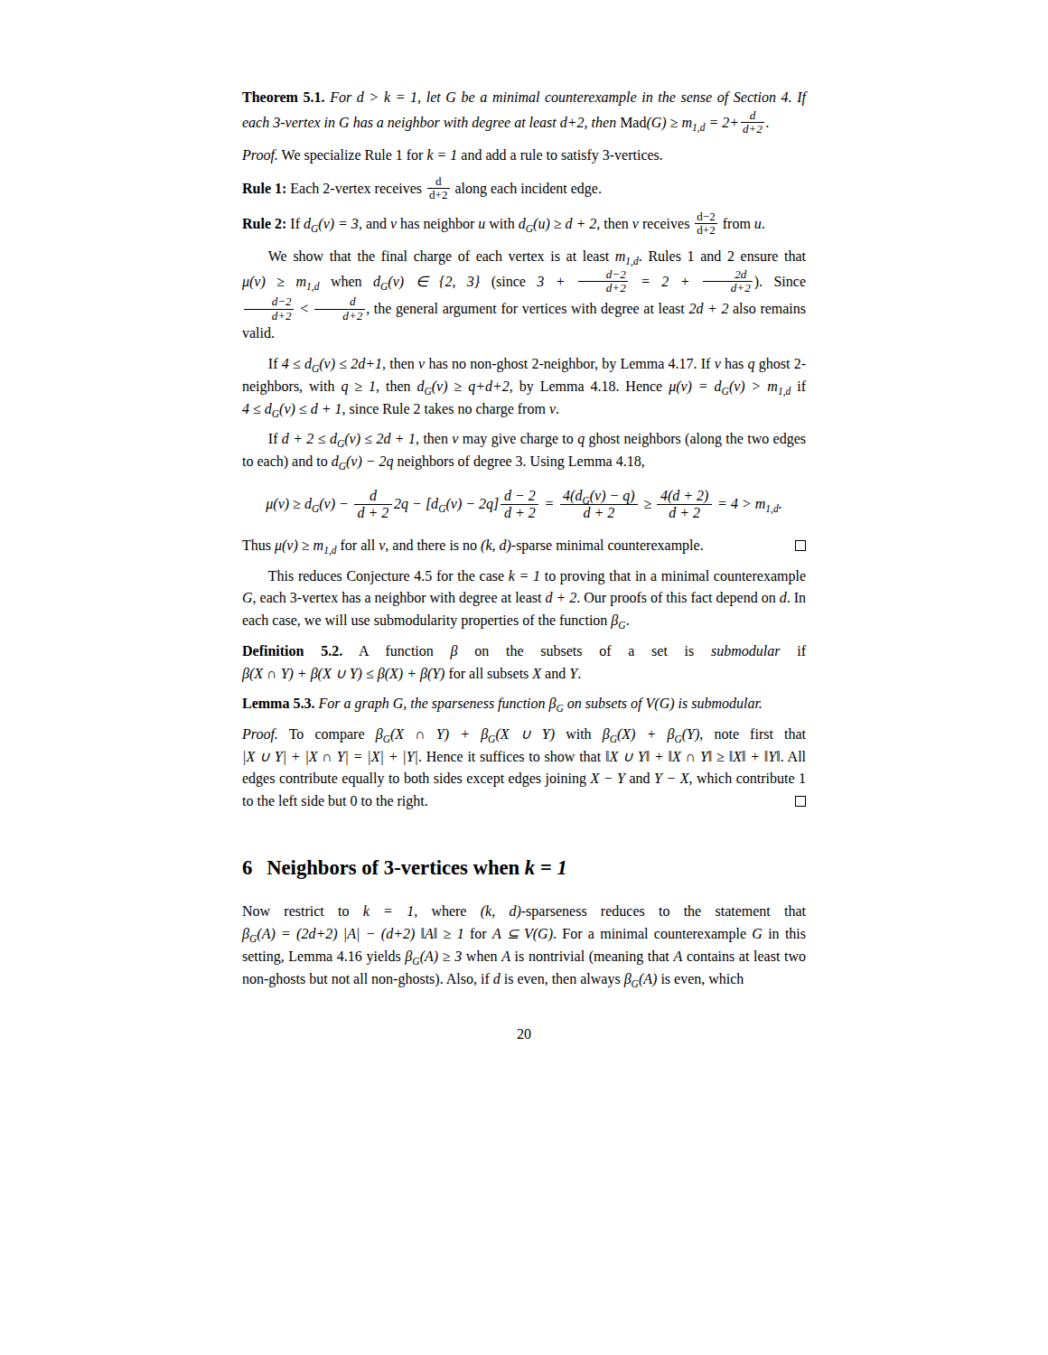Theorem 5.1. For d > k = 1, let G be a minimal counterexample in the sense of Section 4. If each 3-vertex in G has a neighbor with degree at least d+2, then Mad(G) ≥ m1,d = 2+dd+2.
Proof. We specialize Rule 1 for k = 1 and add a rule to satisfy 3-vertices.
Rule 1: Each 2-vertex receives dd+2 along each incident edge.
Rule 2: If dG(v) = 3, and v has neighbor u with dG(u) ≥ d + 2, then v receives d−2 d+2 from u.
We show that the final charge of each vertex is at least m1,d. Rules 1 and 2 ensure that μ(v) ≥ m1,d when dG(v) ∈ {2, 3} (since 3 + d−2 d+2 = 2 + 2d d+2). Since d−2 d+2 < dd+2, the general argument for vertices with degree at least 2d + 2 also remains valid.
If 4 ≤ dG(v) ≤ 2d+1, then v has no non-ghost 2-neighbor, by Lemma 4.17. If v has q ghost 2-neighbors, with q ≥ 1, then dG(v) ≥ q+d+2, by Lemma 4.18. Hence μ(v) = dG(v) > m1,d if 4 ≤ dG(v) ≤ d + 1, since Rule 2 takes no charge from v.
If d + 2 ≤ dG(v) ≤ 2d + 1, then v may give charge to q ghost neighbors (along the two edges to each) and to dG(v) − 2q neighbors of degree 3. Using Lemma 4.18,
μ(v) ≥ dG(v) − dd + 22q − [dG(v) − 2q]d − 2 d + 2 = 4(dG(v) − q) d + 2 ≥ 4(d + 2) d + 2 = 4 > m1,d.
Thus μ(v) ≥ m1,d for all v, and there is no (k, d)-sparse minimal counterexample.
This reduces Conjecture 4.5 for the case k = 1 to proving that in a minimal counterexample G, each 3-vertex has a neighbor with degree at least d + 2. Our proofs of this fact depend on d. In each case, we will use submodularity properties of the function βG.
Definition 5.2. A function β on the subsets of a set is submodular if β(X ∩ Y) + β(X ∪ Y) ≤ β(X) + β(Y) for all subsets X and Y.
Lemma 5.3. For a graph G, the sparseness function βG on subsets of V(G) is submodular.
Proof. To compare βG(X ∩ Y) + βG(X ∪ Y) with βG(X) + βG(Y), note first that |X ∪ Y| + |X ∩ Y| = |X| + |Y|. Hence it suffices to show that ‖X ∪ Y‖ + ‖X ∩ Y‖ ≥ ‖X‖ + ‖Y‖. All edges contribute equally to both sides except edges joining X − Y and Y − X, which contribute 1 to the left side but 0 to the right.
6 Neighbors of 3-vertices when k = 1
Now restrict to k = 1, where (k, d)-sparseness reduces to the statement that βG(A) = (2d+2) |A| − (d+2) ‖A‖ ≥ 1 for A ⊆ V(G). For a minimal counterexample G in this setting, Lemma 4.16 yields βG(A) ≥ 3 when A is nontrivial (meaning that A contains at least two non-ghosts but not all non-ghosts). Also, if d is even, then always βG(A) is even, which
20